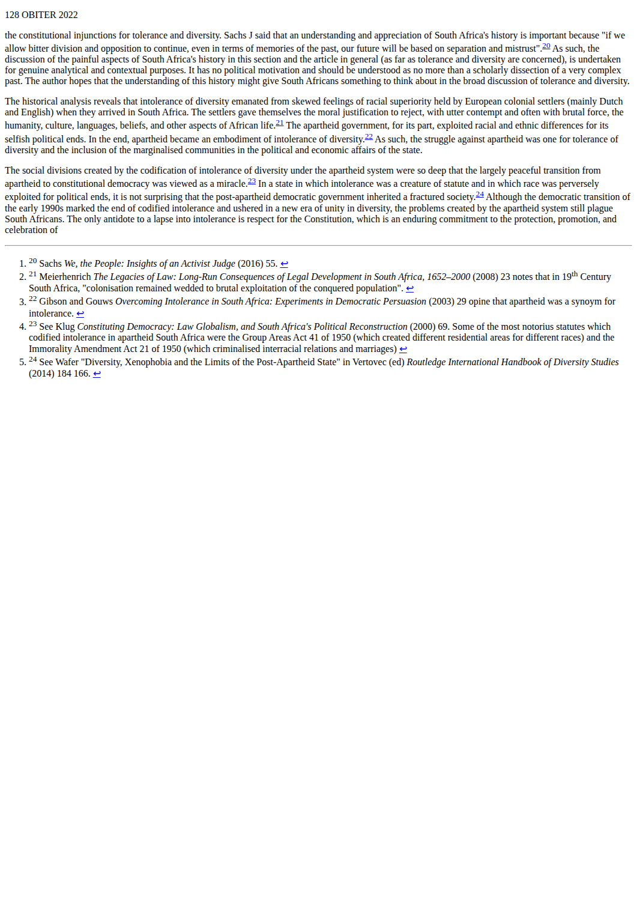128 OBITER 2022
the constitutional injunctions for tolerance and diversity. Sachs J said that an understanding and appreciation of South Africa's history is important because "if we allow bitter division and opposition to continue, even in terms of memories of the past, our future will be based on separation and mistrust".20 As such, the discussion of the painful aspects of South Africa's history in this section and the article in general (as far as tolerance and diversity are concerned), is undertaken for genuine analytical and contextual purposes. It has no political motivation and should be understood as no more than a scholarly dissection of a very complex past. The author hopes that the understanding of this history might give South Africans something to think about in the broad discussion of tolerance and diversity.
The historical analysis reveals that intolerance of diversity emanated from skewed feelings of racial superiority held by European colonial settlers (mainly Dutch and English) when they arrived in South Africa. The settlers gave themselves the moral justification to reject, with utter contempt and often with brutal force, the humanity, culture, languages, beliefs, and other aspects of African life.21 The apartheid government, for its part, exploited racial and ethnic differences for its selfish political ends. In the end, apartheid became an embodiment of intolerance of diversity.22 As such, the struggle against apartheid was one for tolerance of diversity and the inclusion of the marginalised communities in the political and economic affairs of the state.
The social divisions created by the codification of intolerance of diversity under the apartheid system were so deep that the largely peaceful transition from apartheid to constitutional democracy was viewed as a miracle.23 In a state in which intolerance was a creature of statute and in which race was perversely exploited for political ends, it is not surprising that the post-apartheid democratic government inherited a fractured society.24 Although the democratic transition of the early 1990s marked the end of codified intolerance and ushered in a new era of unity in diversity, the problems created by the apartheid system still plague South Africans. The only antidote to a lapse into intolerance is respect for the Constitution, which is an enduring commitment to the protection, promotion, and celebration of
20 Sachs We, the People: Insights of an Activist Judge (2016) 55. ↩
21 Meierhenrich The Legacies of Law: Long-Run Consequences of Legal Development in South Africa, 1652–2000 (2008) 23 notes that in 19th Century South Africa, "colonisation remained wedded to brutal exploitation of the conquered population". ↩
22 Gibson and Gouws Overcoming Intolerance in South Africa: Experiments in Democratic Persuasion (2003) 29 opine that apartheid was a synoym for intolerance. ↩
23 See Klug Constituting Democracy: Law Globalism, and South Africa's Political Reconstruction (2000) 69. Some of the most notorius statutes which codified intolerance in apartheid South Africa were the Group Areas Act 41 of 1950 (which created different residential areas for different races) and the Immorality Amendment Act 21 of 1950 (which criminalised interracial relations and marriages) ↩
24 See Wafer "Diversity, Xenophobia and the Limits of the Post-Apartheid State" in Vertovec (ed) Routledge International Handbook of Diversity Studies (2014) 184 166. ↩